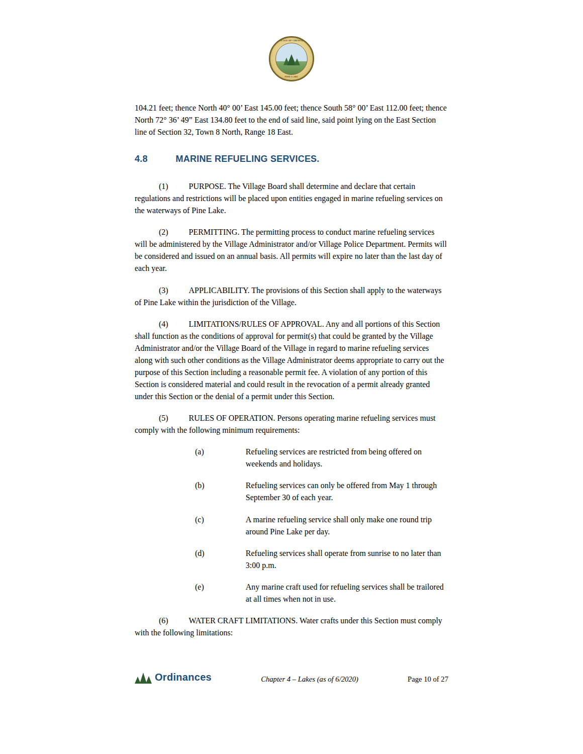VILLAGE OF CHENEQUA PINE LAKE
104.21 feet; thence North 40° 00’ East 145.00 feet; thence South 58° 00’ East 112.00 feet; thence North 72° 36’ 49” East 134.80 feet to the end of said line, said point lying on the East Section line of Section 32, Town 8 North, Range 18 East.
4.8 MARINE REFUELING SERVICES.
(1) PURPOSE. The Village Board shall determine and declare that certain regulations and restrictions will be placed upon entities engaged in marine refueling services on the waterways of Pine Lake.
(2) PERMITTING. The permitting process to conduct marine refueling services will be administered by the Village Administrator and/or Village Police Department. Permits will be considered and issued on an annual basis. All permits will expire no later than the last day of each year.
(3) APPLICABILITY. The provisions of this Section shall apply to the waterways of Pine Lake within the jurisdiction of the Village.
(4) LIMITATIONS/RULES OF APPROVAL. Any and all portions of this Section shall function as the conditions of approval for permit(s) that could be granted by the Village Administrator and/or the Village Board of the Village in regard to marine refueling services along with such other conditions as the Village Administrator deems appropriate to carry out the purpose of this Section including a reasonable permit fee. A violation of any portion of this Section is considered material and could result in the revocation of a permit already granted under this Section or the denial of a permit under this Section.
(5) RULES OF OPERATION. Persons operating marine refueling services must comply with the following minimum requirements:
(a) Refueling services are restricted from being offered on weekends and holidays.
(b) Refueling services can only be offered from May 1 through September 30 of each year.
(c) A marine refueling service shall only make one round trip around Pine Lake per day.
(d) Refueling services shall operate from sunrise to no later than 3:00 p.m.
(e) Any marine craft used for refueling services shall be trailored at all times when not in use.
(6) WATER CRAFT LIMITATIONS. Water crafts under this Section must comply with the following limitations:
Ordinances
Chapter 4 – Lakes (as of 6/2020)
Page 10 of 27